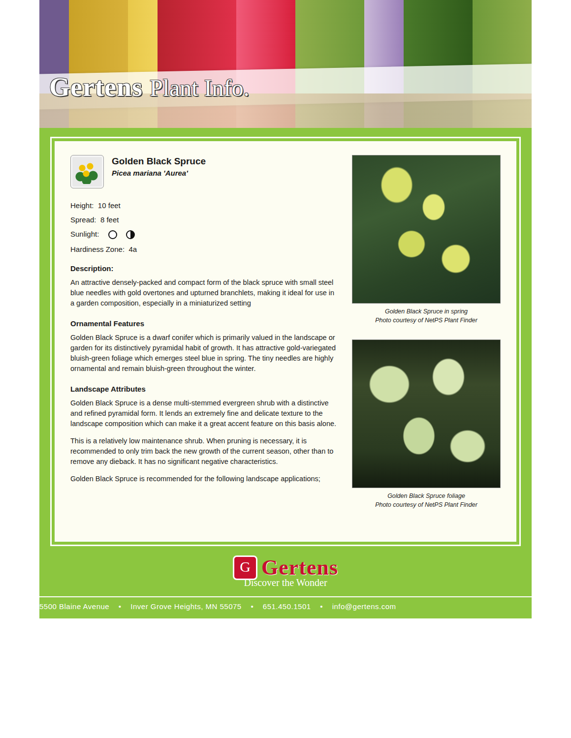Gertens Plant Info.
Golden Black Spruce
Picea mariana 'Aurea'
Height: 10 feet
Spread: 8 feet
Sunlight:
Hardiness Zone: 4a
Description:
An attractive densely-packed and compact form of the black spruce with small steel blue needles with gold overtones and upturned branchlets, making it ideal for use in a garden composition, especially in a miniaturized setting
Ornamental Features
Golden Black Spruce is a dwarf conifer which is primarily valued in the landscape or garden for its distinctively pyramidal habit of growth. It has attractive gold-variegated bluish-green foliage which emerges steel blue in spring. The tiny needles are highly ornamental and remain bluish-green throughout the winter.
Landscape Attributes
Golden Black Spruce is a dense multi-stemmed evergreen shrub with a distinctive and refined pyramidal form. It lends an extremely fine and delicate texture to the landscape composition which can make it a great accent feature on this basis alone.
This is a relatively low maintenance shrub. When pruning is necessary, it is recommended to only trim back the new growth of the current season, other than to remove any dieback. It has no significant negative characteristics.
Golden Black Spruce is recommended for the following landscape applications;
Golden Black Spruce in spring
Photo courtesy of NetPS Plant Finder
Golden Black Spruce foliage
Photo courtesy of NetPS Plant Finder
GGertens Discover the Wonder
5500 Blaine Avenue • Inver Grove Heights, MN 55075 • 651.450.1501 • info@gertens.com